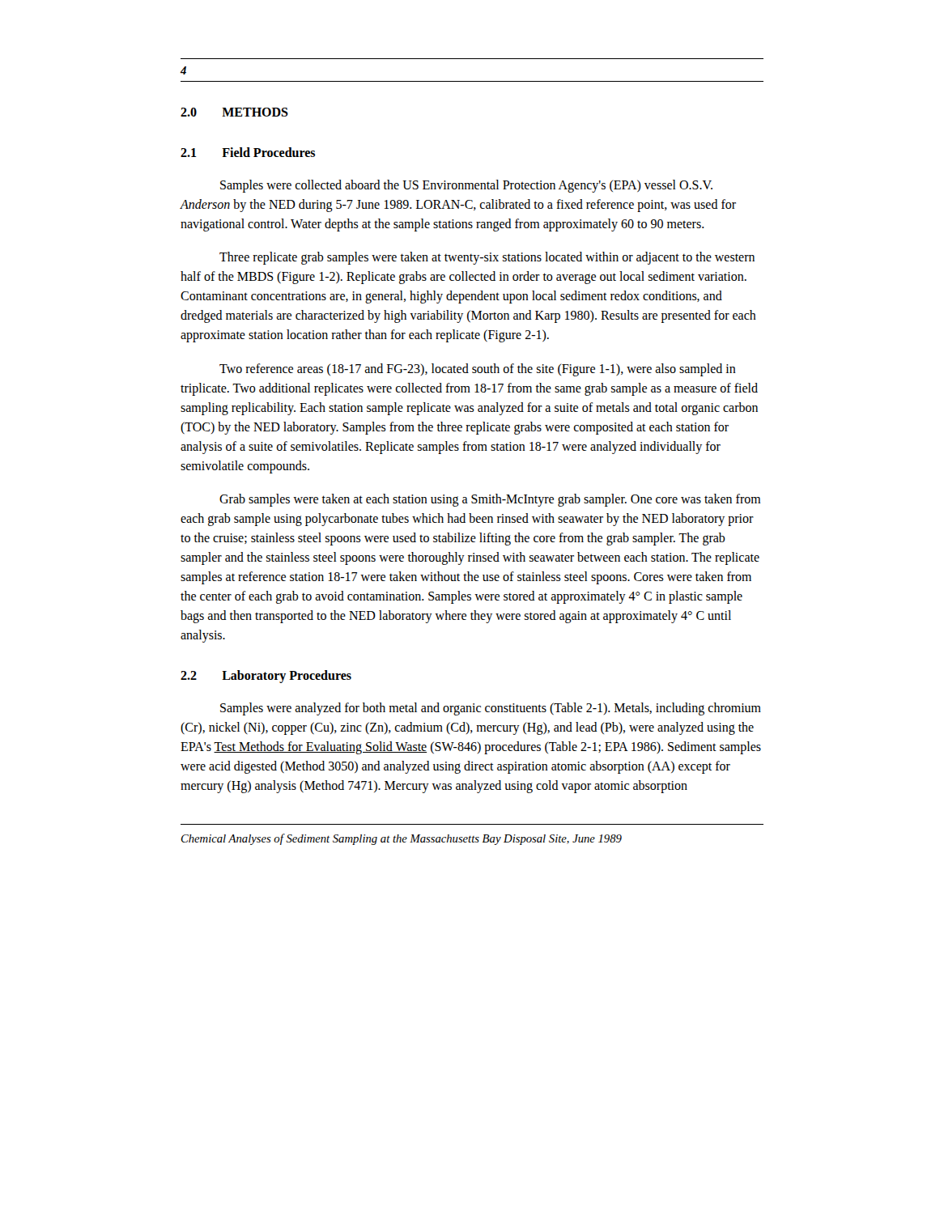4
2.0 METHODS
2.1 Field Procedures
Samples were collected aboard the US Environmental Protection Agency's (EPA) vessel O.S.V. Anderson by the NED during 5-7 June 1989. LORAN-C, calibrated to a fixed reference point, was used for navigational control. Water depths at the sample stations ranged from approximately 60 to 90 meters.
Three replicate grab samples were taken at twenty-six stations located within or adjacent to the western half of the MBDS (Figure 1-2). Replicate grabs are collected in order to average out local sediment variation. Contaminant concentrations are, in general, highly dependent upon local sediment redox conditions, and dredged materials are characterized by high variability (Morton and Karp 1980). Results are presented for each approximate station location rather than for each replicate (Figure 2-1).
Two reference areas (18-17 and FG-23), located south of the site (Figure 1-1), were also sampled in triplicate. Two additional replicates were collected from 18-17 from the same grab sample as a measure of field sampling replicability. Each station sample replicate was analyzed for a suite of metals and total organic carbon (TOC) by the NED laboratory. Samples from the three replicate grabs were composited at each station for analysis of a suite of semivolatiles. Replicate samples from station 18-17 were analyzed individually for semivolatile compounds.
Grab samples were taken at each station using a Smith-McIntyre grab sampler. One core was taken from each grab sample using polycarbonate tubes which had been rinsed with seawater by the NED laboratory prior to the cruise; stainless steel spoons were used to stabilize lifting the core from the grab sampler. The grab sampler and the stainless steel spoons were thoroughly rinsed with seawater between each station. The replicate samples at reference station 18-17 were taken without the use of stainless steel spoons. Cores were taken from the center of each grab to avoid contamination. Samples were stored at approximately 4° C in plastic sample bags and then transported to the NED laboratory where they were stored again at approximately 4° C until analysis.
2.2 Laboratory Procedures
Samples were analyzed for both metal and organic constituents (Table 2-1). Metals, including chromium (Cr), nickel (Ni), copper (Cu), zinc (Zn), cadmium (Cd), mercury (Hg), and lead (Pb), were analyzed using the EPA's Test Methods for Evaluating Solid Waste (SW-846) procedures (Table 2-1; EPA 1986). Sediment samples were acid digested (Method 3050) and analyzed using direct aspiration atomic absorption (AA) except for mercury (Hg) analysis (Method 7471). Mercury was analyzed using cold vapor atomic absorption
Chemical Analyses of Sediment Sampling at the Massachusetts Bay Disposal Site, June 1989